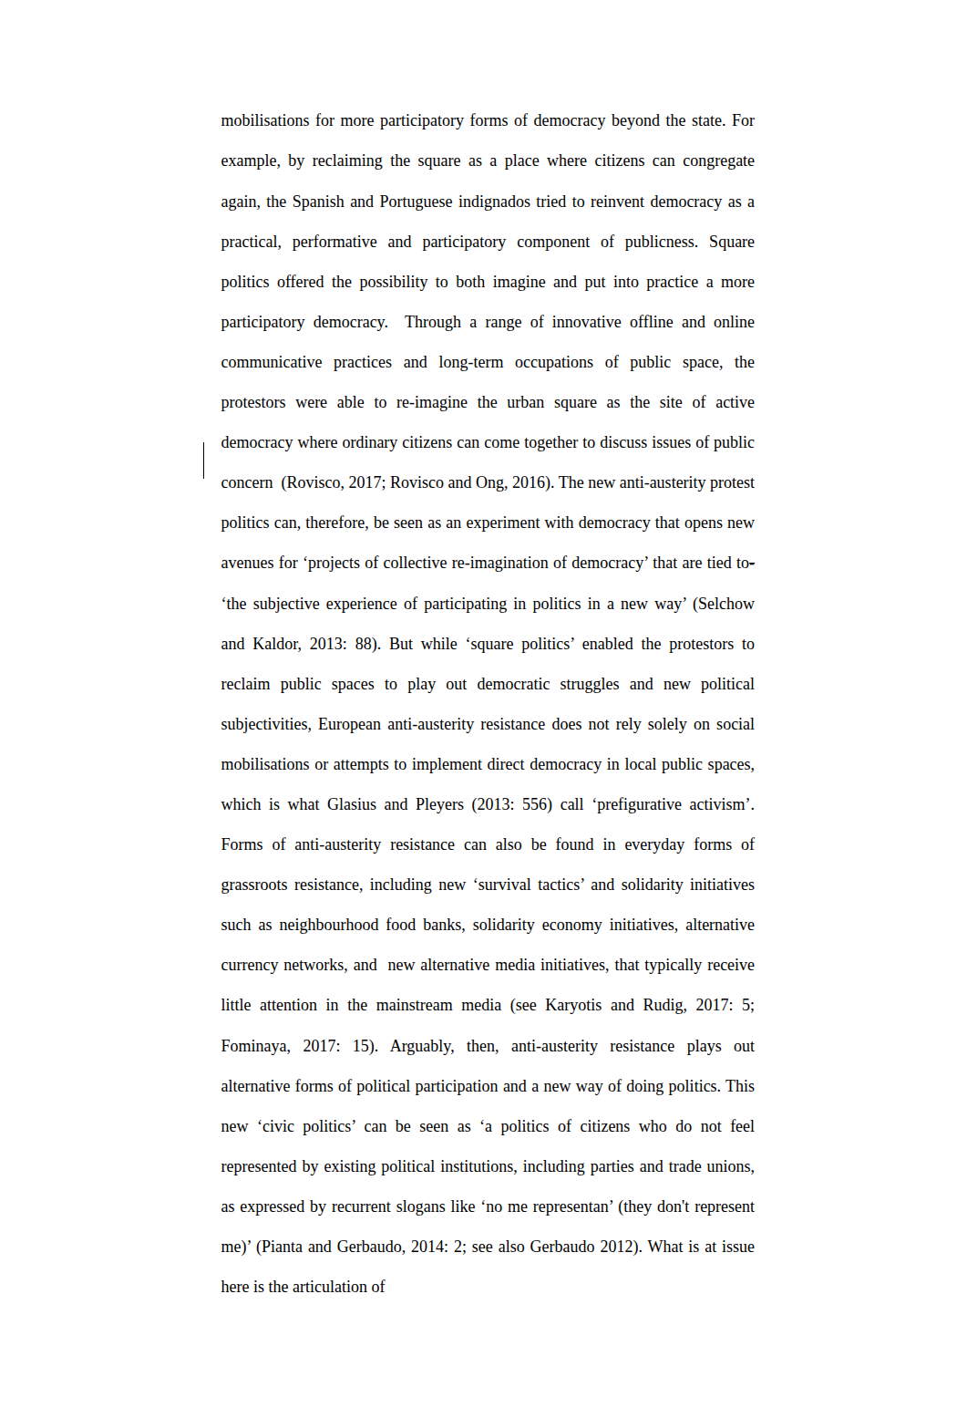mobilisations for more participatory forms of democracy beyond the state. For example, by reclaiming the square as a place where citizens can congregate again, the Spanish and Portuguese indignados tried to reinvent democracy as a practical, performative and participatory component of publicness. Square politics offered the possibility to both imagine and put into practice a more participatory democracy. Through a range of innovative offline and online communicative practices and long-term occupations of public space, the protestors were able to re-imagine the urban square as the site of active democracy where ordinary citizens can come together to discuss issues of public concern (Rovisco, 2017; Rovisco and Ong, 2016). The new anti-austerity protest politics can, therefore, be seen as an experiment with democracy that opens new avenues for ‘projects of collective re-imagination of democracy’ that are tied to- ‘the subjective experience of participating in politics in a new way’ (Selchow and Kaldor, 2013: 88). But while ‘square politics’ enabled the protestors to reclaim public spaces to play out democratic struggles and new political subjectivities, European anti-austerity resistance does not rely solely on social mobilisations or attempts to implement direct democracy in local public spaces, which is what Glasius and Pleyers (2013: 556) call ‘prefigurative activism’. Forms of anti-austerity resistance can also be found in everyday forms of grassroots resistance, including new ‘survival tactics’ and solidarity initiatives such as neighbourhood food banks, solidarity economy initiatives, alternative currency networks, and new alternative media initiatives, that typically receive little attention in the mainstream media (see Karyotis and Rudig, 2017: 5; Fominaya, 2017: 15). Arguably, then, anti-austerity resistance plays out alternative forms of political participation and a new way of doing politics. This new ‘civic politics’ can be seen as ‘a politics of citizens who do not feel represented by existing political institutions, including parties and trade unions, as expressed by recurrent slogans like ‘no me representan’ (they don't represent me)’ (Pianta and Gerbaudo, 2014: 2; see also Gerbaudo 2012). What is at issue here is the articulation of